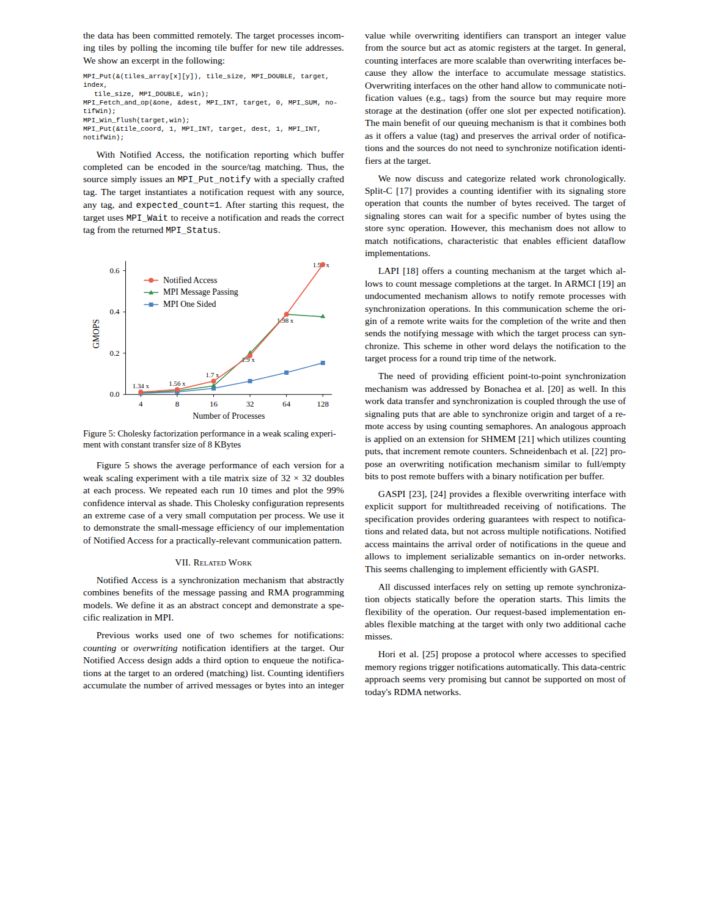the data has been committed remotely. The target processes incoming tiles by polling the incoming tile buffer for new tile addresses. We show an excerpt in the following:
MPI_Put(&(tiles_array[x][y]), tile_size, MPI_DOUBLE, target, index,
tile_size, MPI_DOUBLE, win);
MPI_Fetch_and_op(&one, &dest, MPI_INT, target, 0, MPI_SUM, notifWin);
MPI_Win_flush(target,win);
MPI_Put(&tile_coord, 1, MPI_INT, target, dest, 1, MPI_INT, notifWin);
With Notified Access, the notification reporting which buffer completed can be encoded in the source/tag matching. Thus, the source simply issues an MPI_Put_notify with a specially crafted tag. The target instantiates a notification request with any source, any tag, and expected_count=1. After starting this request, the target uses MPI_Wait to receive a notification and reads the correct tag from the returned MPI_Status.
0.0 0.2 0.4 0.6 GMOPS 4 8 16 32 64 128 Number of Processes 1.34 x 1.56 x 1.7 x 1.9 x 1.98 x 1.95 x Notified Access MPI Message Passing MPI One Sided
Figure 5: Cholesky factorization performance in a weak scaling experiment with constant transfer size of 8 KBytes
Figure 5 shows the average performance of each version for a weak scaling experiment with a tile matrix size of 32 × 32 doubles at each process. We repeated each run 10 times and plot the 99% confidence interval as shade. This Cholesky configuration represents an extreme case of a very small computation per process. We use it to demonstrate the small-message efficiency of our implementation of Notified Access for a practically-relevant communication pattern.
VII. Related Work
Notified Access is a synchronization mechanism that abstractly combines benefits of the message passing and RMA programming models. We define it as an abstract concept and demonstrate a specific realization in MPI.
Previous works used one of two schemes for notifications: counting or overwriting notification identifiers at the target. Our Notified Access design adds a third option to enqueue the notifications at the target to an ordered (matching) list. Counting identifiers accumulate the number of arrived messages or bytes into an integer value while overwriting identifiers can transport an integer value from the source but act as atomic registers at the target. In general, counting interfaces are more scalable than overwriting interfaces because they allow the interface to accumulate message statistics. Overwriting interfaces on the other hand allow to communicate notification values (e.g., tags) from the source but may require more storage at the destination (offer one slot per expected notification). The main benefit of our queuing mechanism is that it combines both as it offers a value (tag) and preserves the arrival order of notifications and the sources do not need to synchronize notification identifiers at the target.
We now discuss and categorize related work chronologically. Split-C [17] provides a counting identifier with its signaling store operation that counts the number of bytes received. The target of signaling stores can wait for a specific number of bytes using the store sync operation. However, this mechanism does not allow to match notifications, characteristic that enables efficient dataflow implementations.
LAPI [18] offers a counting mechanism at the target which allows to count message completions at the target. In ARMCI [19] an undocumented mechanism allows to notify remote processes with synchronization operations. In this communication scheme the origin of a remote write waits for the completion of the write and then sends the notifying message with which the target process can synchronize. This scheme in other word delays the notification to the target process for a round trip time of the network.
The need of providing efficient point-to-point synchronization mechanism was addressed by Bonachea et al. [20] as well. In this work data transfer and synchronization is coupled through the use of signaling puts that are able to synchronize origin and target of a remote access by using counting semaphores. An analogous approach is applied on an extension for SHMEM [21] which utilizes counting puts, that increment remote counters. Schneidenbach et al. [22] propose an overwriting notification mechanism similar to full/empty bits to post remote buffers with a binary notification per buffer.
GASPI [23], [24] provides a flexible overwriting interface with explicit support for multithreaded receiving of notifications. The specification provides ordering guarantees with respect to notifications and related data, but not across multiple notifications. Notified access maintains the arrival order of notifications in the queue and allows to implement serializable semantics on in-order networks. This seems challenging to implement efficiently with GASPI.
All discussed interfaces rely on setting up remote synchronization objects statically before the operation starts. This limits the flexibility of the operation. Our request-based implementation enables flexible matching at the target with only two additional cache misses.
Hori et al. [25] propose a protocol where accesses to specified memory regions trigger notifications automatically. This data-centric approach seems very promising but cannot be supported on most of today's RDMA networks.